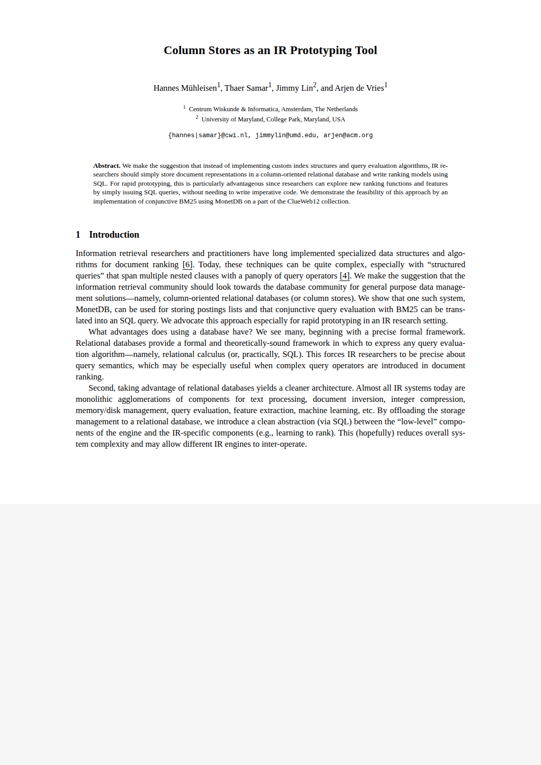Column Stores as an IR Prototyping Tool
Hannes Mühleisen1, Thaer Samar1, Jimmy Lin2, and Arjen de Vries1
1 Centrum Wiskunde & Informatica, Amsterdam, The Netherlands
2 University of Maryland, College Park, Maryland, USA
{hannes|samar}@cwi.nl, jimmylin@umd.edu, arjen@acm.org
Abstract. We make the suggestion that instead of implementing custom index structures and query evaluation algorithms, IR researchers should simply store document representations in a column-oriented relational database and write ranking models using SQL. For rapid prototyping, this is particularly advantageous since researchers can explore new ranking functions and features by simply issuing SQL queries, without needing to write imperative code. We demonstrate the feasibility of this approach by an implementation of conjunctive BM25 using MonetDB on a part of the ClueWeb12 collection.
1 Introduction
Information retrieval researchers and practitioners have long implemented specialized data structures and algorithms for document ranking [6]. Today, these techniques can be quite complex, especially with “structured queries” that span multiple nested clauses with a panoply of query operators [4]. We make the suggestion that the information retrieval community should look towards the database community for general purpose data management solutions—namely, column-oriented relational databases (or column stores). We show that one such system, MonetDB, can be used for storing postings lists and that conjunctive query evaluation with BM25 can be translated into an SQL query. We advocate this approach especially for rapid prototyping in an IR research setting.
What advantages does using a database have? We see many, beginning with a precise formal framework. Relational databases provide a formal and theoretically-sound framework in which to express any query evaluation algorithm—namely, relational calculus (or, practically, SQL). This forces IR researchers to be precise about query semantics, which may be especially useful when complex query operators are introduced in document ranking.
Second, taking advantage of relational databases yields a cleaner architecture. Almost all IR systems today are monolithic agglomerations of components for text processing, document inversion, integer compression, memory/disk management, query evaluation, feature extraction, machine learning, etc. By offloading the storage management to a relational database, we introduce a clean abstraction (via SQL) between the “low-level” components of the engine and the IR-specific components (e.g., learning to rank). This (hopefully) reduces overall system complexity and may allow different IR engines to inter-operate.